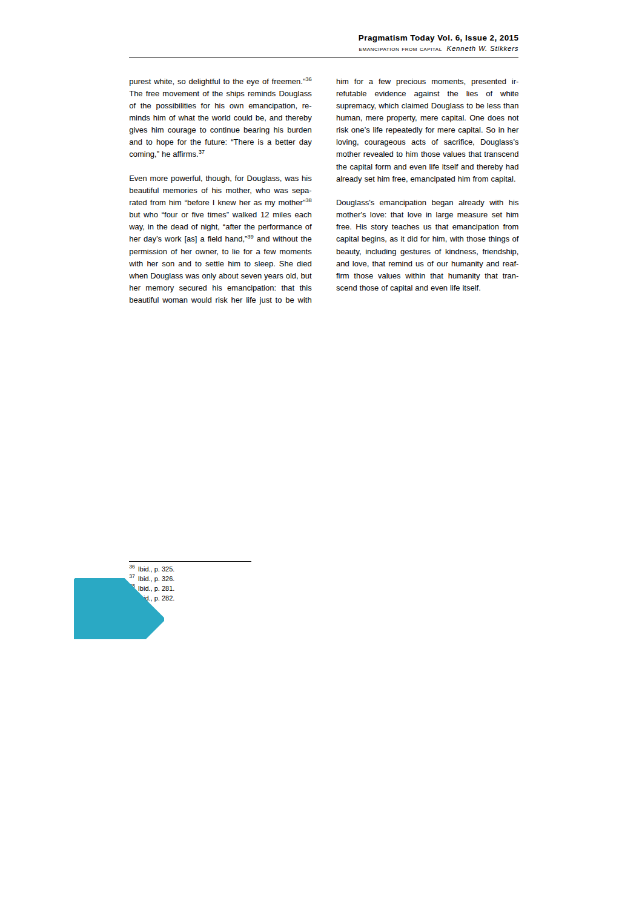Pragmatism Today Vol. 6, Issue 2, 2015
Emancipation from Capital Kenneth W. Stikkers
purest white, so delightful to the eye of freemen.”36 The free movement of the ships reminds Douglass of the possibilities for his own emancipation, reminds him of what the world could be, and thereby gives him courage to continue bearing his burden and to hope for the future: “There is a better day coming,” he affirms.37
Even more powerful, though, for Douglass, was his beautiful memories of his mother, who was separated from him “before I knew her as my mother”38 but who “four or five times” walked 12 miles each way, in the dead of night, “after the performance of her day’s work [as] a field hand,”39 and without the permission of her owner, to lie for a few moments with her son and to settle him to sleep. She died when Douglass was only about seven years old, but her memory secured his emancipation: that this beautiful woman would risk her life just to be with him for a few precious moments, presented irrefutable evidence against the lies of white supremacy, which claimed Douglass to be less than human, mere property, mere capital. One does not risk one’s life repeatedly for mere capital. So in her loving, courageous acts of sacrifice, Douglass’s mother revealed to him those values that transcend the capital form and even life itself and thereby had already set him free, emancipated him from capital.
Douglass's emancipation began already with his mother's love: that love in large measure set him free. His story teaches us that emancipation from capital begins, as it did for him, with those things of beauty, including gestures of kindness, friendship, and love, that remind us of our humanity and reaffirm those values within that humanity that transcend those of capital and even life itself.
36 Ibid., p. 325.
37 Ibid., p. 326.
38 Ibid., p. 281.
39 Ibid., p. 282.
96